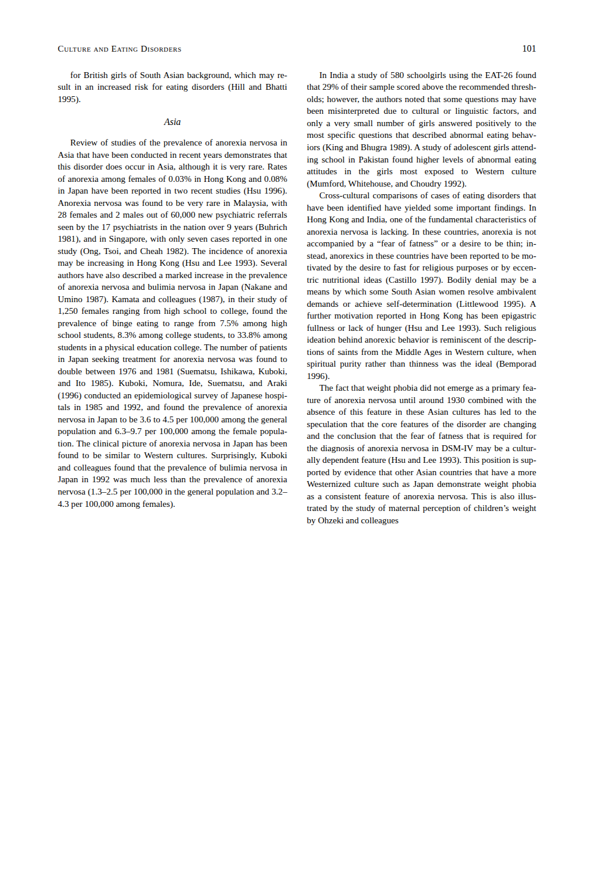Culture and Eating Disorders 101
for British girls of South Asian background, which may result in an increased risk for eating disorders (Hill and Bhatti 1995).
Asia
Review of studies of the prevalence of anorexia nervosa in Asia that have been conducted in recent years demonstrates that this disorder does occur in Asia, although it is very rare. Rates of anorexia among females of 0.03% in Hong Kong and 0.08% in Japan have been reported in two recent studies (Hsu 1996). Anorexia nervosa was found to be very rare in Malaysia, with 28 females and 2 males out of 60,000 new psychiatric referrals seen by the 17 psychiatrists in the nation over 9 years (Buhrich 1981), and in Singapore, with only seven cases reported in one study (Ong, Tsoi, and Cheah 1982). The incidence of anorexia may be increasing in Hong Kong (Hsu and Lee 1993). Several authors have also described a marked increase in the prevalence of anorexia nervosa and bulimia nervosa in Japan (Nakane and Umino 1987). Kamata and colleagues (1987), in their study of 1,250 females ranging from high school to college, found the prevalence of binge eating to range from 7.5% among high school students, 8.3% among college students, to 33.8% among students in a physical education college. The number of patients in Japan seeking treatment for anorexia nervosa was found to double between 1976 and 1981 (Suematsu, Ishikawa, Kuboki, and Ito 1985). Kuboki, Nomura, Ide, Suematsu, and Araki (1996) conducted an epidemiological survey of Japanese hospitals in 1985 and 1992, and found the prevalence of anorexia nervosa in Japan to be 3.6 to 4.5 per 100,000 among the general population and 6.3–9.7 per 100,000 among the female population. The clinical picture of anorexia nervosa in Japan has been found to be similar to Western cultures. Surprisingly, Kuboki and colleagues found that the prevalence of bulimia nervosa in Japan in 1992 was much less than the prevalence of anorexia nervosa (1.3–2.5 per 100,000 in the general population and 3.2–4.3 per 100,000 among females).
In India a study of 580 schoolgirls using the EAT-26 found that 29% of their sample scored above the recommended thresholds; however, the authors noted that some questions may have been misinterpreted due to cultural or linguistic factors, and only a very small number of girls answered positively to the most specific questions that described abnormal eating behaviors (King and Bhugra 1989). A study of adolescent girls attending school in Pakistan found higher levels of abnormal eating attitudes in the girls most exposed to Western culture (Mumford, Whitehouse, and Choudry 1992).
Cross-cultural comparisons of cases of eating disorders that have been identified have yielded some important findings. In Hong Kong and India, one of the fundamental characteristics of anorexia nervosa is lacking. In these countries, anorexia is not accompanied by a “fear of fatness” or a desire to be thin; instead, anorexics in these countries have been reported to be motivated by the desire to fast for religious purposes or by eccentric nutritional ideas (Castillo 1997). Bodily denial may be a means by which some South Asian women resolve ambivalent demands or achieve self-determination (Littlewood 1995). A further motivation reported in Hong Kong has been epigastric fullness or lack of hunger (Hsu and Lee 1993). Such religious ideation behind anorexic behavior is reminiscent of the descriptions of saints from the Middle Ages in Western culture, when spiritual purity rather than thinness was the ideal (Bemporad 1996).
The fact that weight phobia did not emerge as a primary feature of anorexia nervosa until around 1930 combined with the absence of this feature in these Asian cultures has led to the speculation that the core features of the disorder are changing and the conclusion that the fear of fatness that is required for the diagnosis of anorexia nervosa in DSM-IV may be a culturally dependent feature (Hsu and Lee 1993). This position is supported by evidence that other Asian countries that have a more Westernized culture such as Japan demonstrate weight phobia as a consistent feature of anorexia nervosa. This is also illustrated by the study of maternal perception of children’s weight by Ohzeki and colleagues